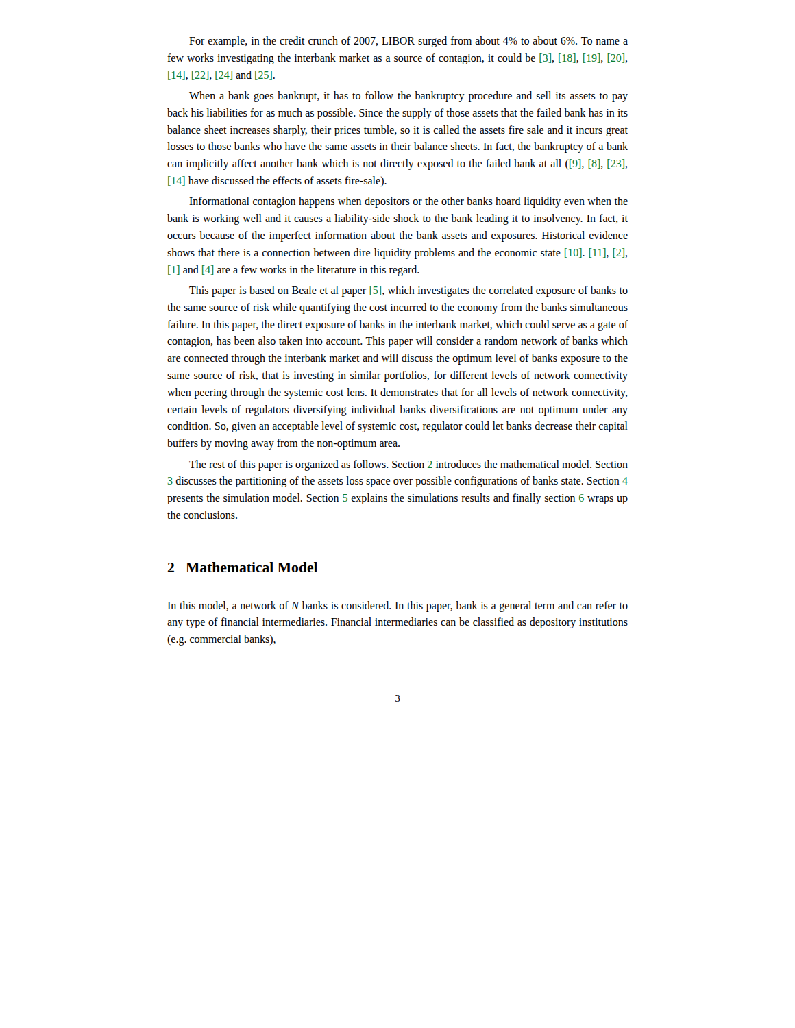For example, in the credit crunch of 2007, LIBOR surged from about 4% to about 6%. To name a few works investigating the interbank market as a source of contagion, it could be [3], [18], [19], [20], [14], [22], [24] and [25].
When a bank goes bankrupt, it has to follow the bankruptcy procedure and sell its assets to pay back his liabilities for as much as possible. Since the supply of those assets that the failed bank has in its balance sheet increases sharply, their prices tumble, so it is called the assets fire sale and it incurs great losses to those banks who have the same assets in their balance sheets. In fact, the bankruptcy of a bank can implicitly affect another bank which is not directly exposed to the failed bank at all ([9], [8], [23], [14] have discussed the effects of assets fire-sale).
Informational contagion happens when depositors or the other banks hoard liquidity even when the bank is working well and it causes a liability-side shock to the bank leading it to insolvency. In fact, it occurs because of the imperfect information about the bank assets and exposures. Historical evidence shows that there is a connection between dire liquidity problems and the economic state [10]. [11], [2], [1] and [4] are a few works in the literature in this regard.
This paper is based on Beale et al paper [5], which investigates the correlated exposure of banks to the same source of risk while quantifying the cost incurred to the economy from the banks simultaneous failure. In this paper, the direct exposure of banks in the interbank market, which could serve as a gate of contagion, has been also taken into account. This paper will consider a random network of banks which are connected through the interbank market and will discuss the optimum level of banks exposure to the same source of risk, that is investing in similar portfolios, for different levels of network connectivity when peering through the systemic cost lens. It demonstrates that for all levels of network connectivity, certain levels of regulators diversifying individual banks diversifications are not optimum under any condition. So, given an acceptable level of systemic cost, regulator could let banks decrease their capital buffers by moving away from the non-optimum area.
The rest of this paper is organized as follows. Section 2 introduces the mathematical model. Section 3 discusses the partitioning of the assets loss space over possible configurations of banks state. Section 4 presents the simulation model. Section 5 explains the simulations results and finally section 6 wraps up the conclusions.
2 Mathematical Model
In this model, a network of N banks is considered. In this paper, bank is a general term and can refer to any type of financial intermediaries. Financial intermediaries can be classified as depository institutions (e.g. commercial banks),
3